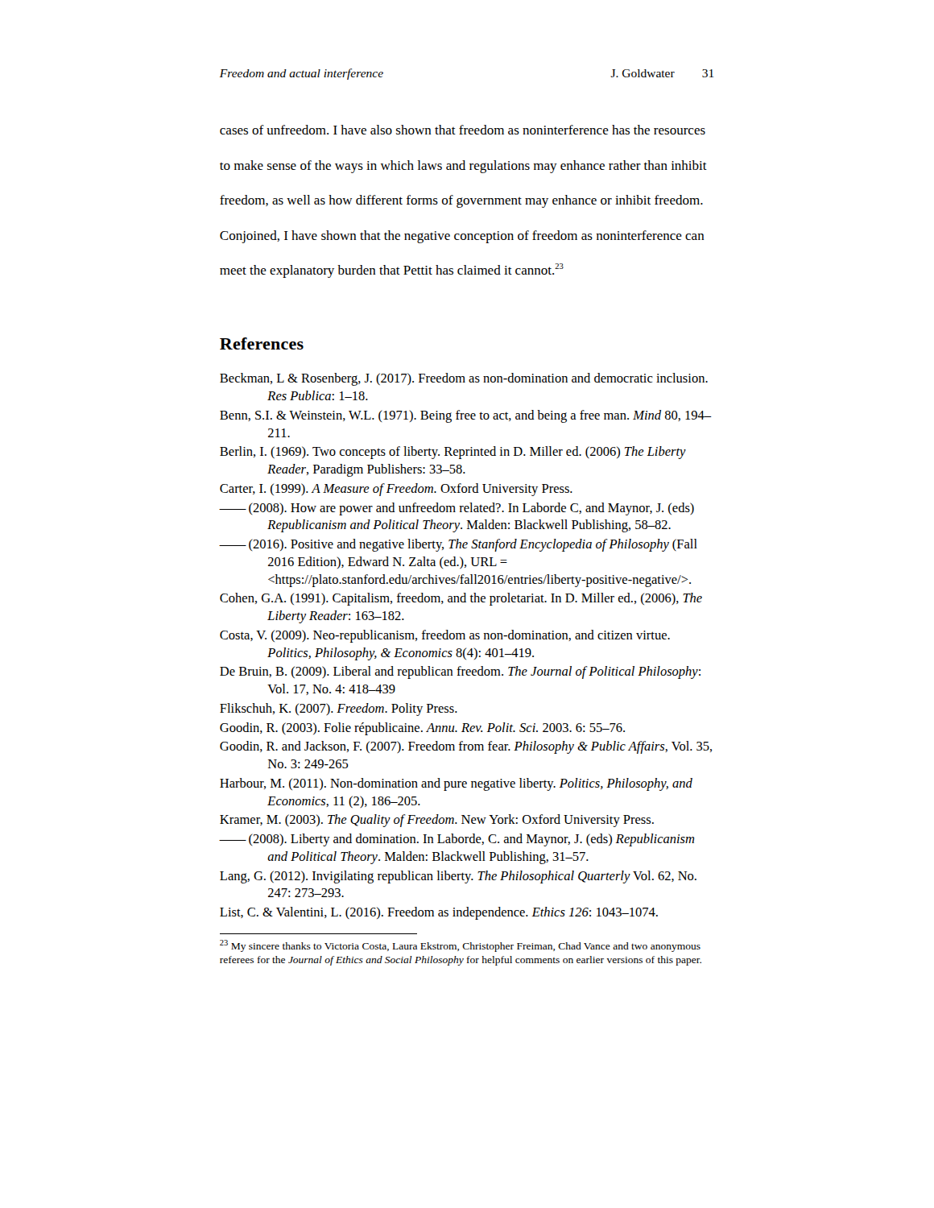Freedom and actual interference J. Goldwater 31
cases of unfreedom. I have also shown that freedom as noninterference has the resources to make sense of the ways in which laws and regulations may enhance rather than inhibit freedom, as well as how different forms of government may enhance or inhibit freedom. Conjoined, I have shown that the negative conception of freedom as noninterference can meet the explanatory burden that Pettit has claimed it cannot.23
References
Beckman, L & Rosenberg, J. (2017). Freedom as non-domination and democratic inclusion. Res Publica: 1–18.
Benn, S.I. & Weinstein, W.L. (1971). Being free to act, and being a free man. Mind 80, 194–211.
Berlin, I. (1969). Two concepts of liberty. Reprinted in D. Miller ed. (2006) The Liberty Reader, Paradigm Publishers: 33–58.
Carter, I. (1999). A Measure of Freedom. Oxford University Press.
—— (2008). How are power and unfreedom related?. In Laborde C, and Maynor, J. (eds) Republicanism and Political Theory. Malden: Blackwell Publishing, 58–82.
—— (2016). Positive and negative liberty, The Stanford Encyclopedia of Philosophy (Fall 2016 Edition), Edward N. Zalta (ed.), URL = <https://plato.stanford.edu/archives/fall2016/entries/liberty-positive-negative/>.
Cohen, G.A. (1991). Capitalism, freedom, and the proletariat. In D. Miller ed., (2006), The Liberty Reader: 163–182.
Costa, V. (2009). Neo-republicanism, freedom as non-domination, and citizen virtue. Politics, Philosophy, & Economics 8(4): 401–419.
De Bruin, B. (2009). Liberal and republican freedom. The Journal of Political Philosophy: Vol. 17, No. 4: 418–439
Flikschuh, K. (2007). Freedom. Polity Press.
Goodin, R. (2003). Folie républicaine. Annu. Rev. Polit. Sci. 2003. 6: 55–76.
Goodin, R. and Jackson, F. (2007). Freedom from fear. Philosophy & Public Affairs, Vol. 35, No. 3: 249-265
Harbour, M. (2011). Non-domination and pure negative liberty. Politics, Philosophy, and Economics, 11 (2), 186–205.
Kramer, M. (2003). The Quality of Freedom. New York: Oxford University Press.
—— (2008). Liberty and domination. In Laborde, C. and Maynor, J. (eds) Republicanism and Political Theory. Malden: Blackwell Publishing, 31–57.
Lang, G. (2012). Invigilating republican liberty. The Philosophical Quarterly Vol. 62, No. 247: 273–293.
List, C. & Valentini, L. (2016). Freedom as independence. Ethics 126: 1043–1074.
23 My sincere thanks to Victoria Costa, Laura Ekstrom, Christopher Freiman, Chad Vance and two anonymous referees for the Journal of Ethics and Social Philosophy for helpful comments on earlier versions of this paper.